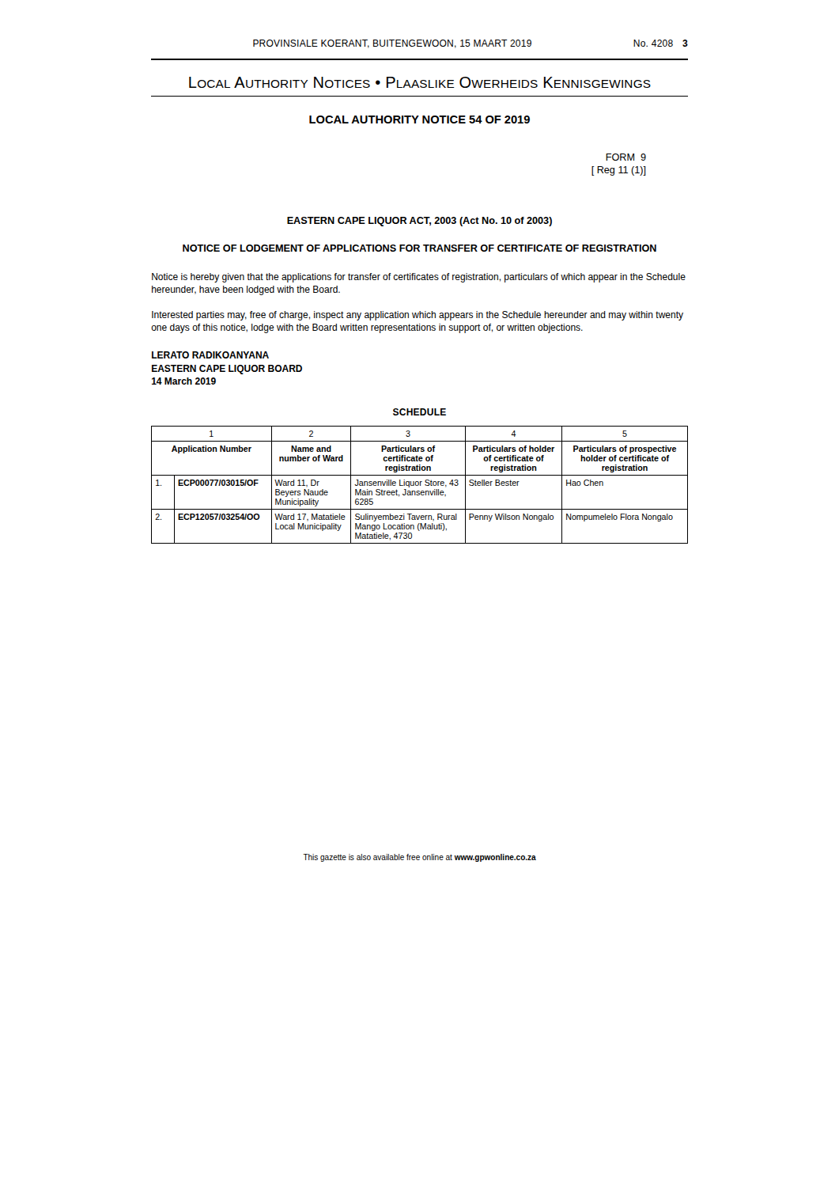3 No. 4208 PROVINSIALE KOERANT, BUITENGEWOON, 15 MAART 2019
LOCAL AUTHORITY NOTICES • PLAASLIKE OWERHEIDS KENNISGEWINGS
LOCAL AUTHORITY NOTICE 54 OF 2019
FORM 9
[ Reg 11 (1)]
EASTERN CAPE LIQUOR ACT, 2003 (Act No. 10 of 2003)
NOTICE OF LODGEMENT OF APPLICATIONS FOR TRANSFER OF CERTIFICATE OF REGISTRATION
Notice is hereby given that the applications for transfer of certificates of registration, particulars of which appear in the Schedule hereunder, have been lodged with the Board.
Interested parties may, free of charge, inspect any application which appears in the Schedule hereunder and may within twenty one days of this notice, lodge with the Board written representations in support of, or written objections.
LERATO RADIKOANYANA
EASTERN CAPE LIQUOR BOARD
14 March 2019
SCHEDULE
| 1 | 2 | 3 | 4 | 5 |
| --- | --- | --- | --- | --- |
| Application Number | Name and number of Ward | Particulars of certificate of registration | Particulars of holder of certificate of registration | Particulars of prospective holder of certificate of registration |
| 1. | ECP00077/03015/OF | Ward 11, Dr Beyers Naude Municipality | Jansenville Liquor Store, 43 Main Street, Jansenville, 6285 | Steller Bester | Hao Chen |
| 2. | ECP12057/03254/OO | Ward 17, Matatiele Local Municipality | Sulinyembezi Tavern, Rural Mango Location (Maluti), Matatiele, 4730 | Penny Wilson Nongalo | Nompumelelo Flora Nongalo |
This gazette is also available free online at www.gpwonline.co.za